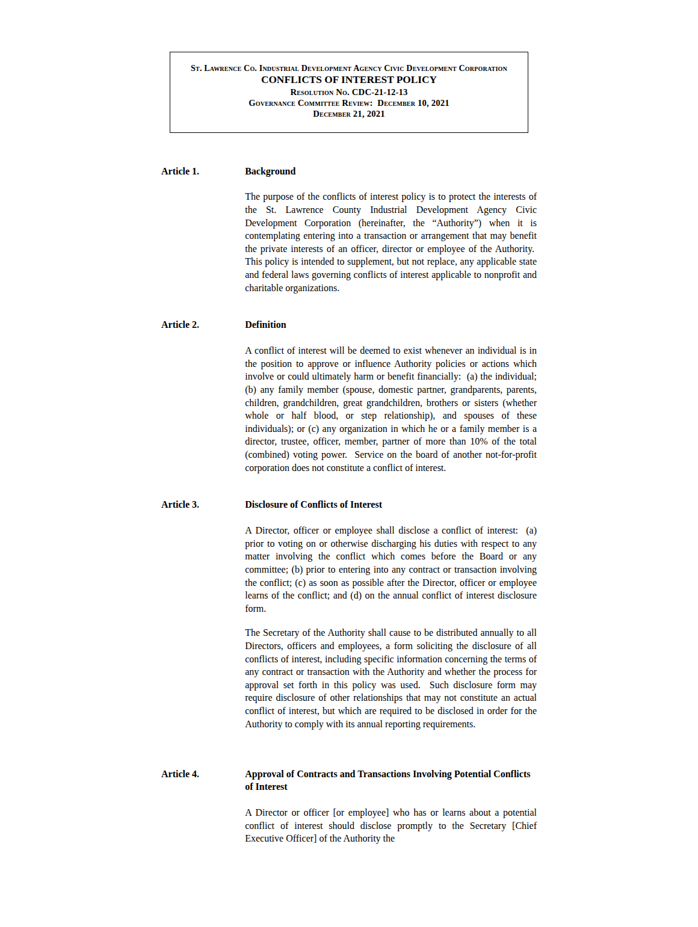St. Lawrence Co. Industrial Development Agency Civic Development Corporation Conflicts of Interest Policy Resolution No. CDC-21-12-13 Governance Committee Review: December 10, 2021 December 21, 2021
Article 1. Background
The purpose of the conflicts of interest policy is to protect the interests of the St. Lawrence County Industrial Development Agency Civic Development Corporation (hereinafter, the “Authority”) when it is contemplating entering into a transaction or arrangement that may benefit the private interests of an officer, director or employee of the Authority. This policy is intended to supplement, but not replace, any applicable state and federal laws governing conflicts of interest applicable to nonprofit and charitable organizations.
Article 2. Definition
A conflict of interest will be deemed to exist whenever an individual is in the position to approve or influence Authority policies or actions which involve or could ultimately harm or benefit financially: (a) the individual; (b) any family member (spouse, domestic partner, grandparents, parents, children, grandchildren, great grandchildren, brothers or sisters (whether whole or half blood, or step relationship), and spouses of these individuals); or (c) any organization in which he or a family member is a director, trustee, officer, member, partner of more than 10% of the total (combined) voting power. Service on the board of another not-for-profit corporation does not constitute a conflict of interest.
Article 3. Disclosure of Conflicts of Interest
A Director, officer or employee shall disclose a conflict of interest: (a) prior to voting on or otherwise discharging his duties with respect to any matter involving the conflict which comes before the Board or any committee; (b) prior to entering into any contract or transaction involving the conflict; (c) as soon as possible after the Director, officer or employee learns of the conflict; and (d) on the annual conflict of interest disclosure form.
The Secretary of the Authority shall cause to be distributed annually to all Directors, officers and employees, a form soliciting the disclosure of all conflicts of interest, including specific information concerning the terms of any contract or transaction with the Authority and whether the process for approval set forth in this policy was used. Such disclosure form may require disclosure of other relationships that may not constitute an actual conflict of interest, but which are required to be disclosed in order for the Authority to comply with its annual reporting requirements.
Article 4. Approval of Contracts and Transactions Involving Potential Conflicts of Interest
A Director or officer [or employee] who has or learns about a potential conflict of interest should disclose promptly to the Secretary [Chief Executive Officer] of the Authority the